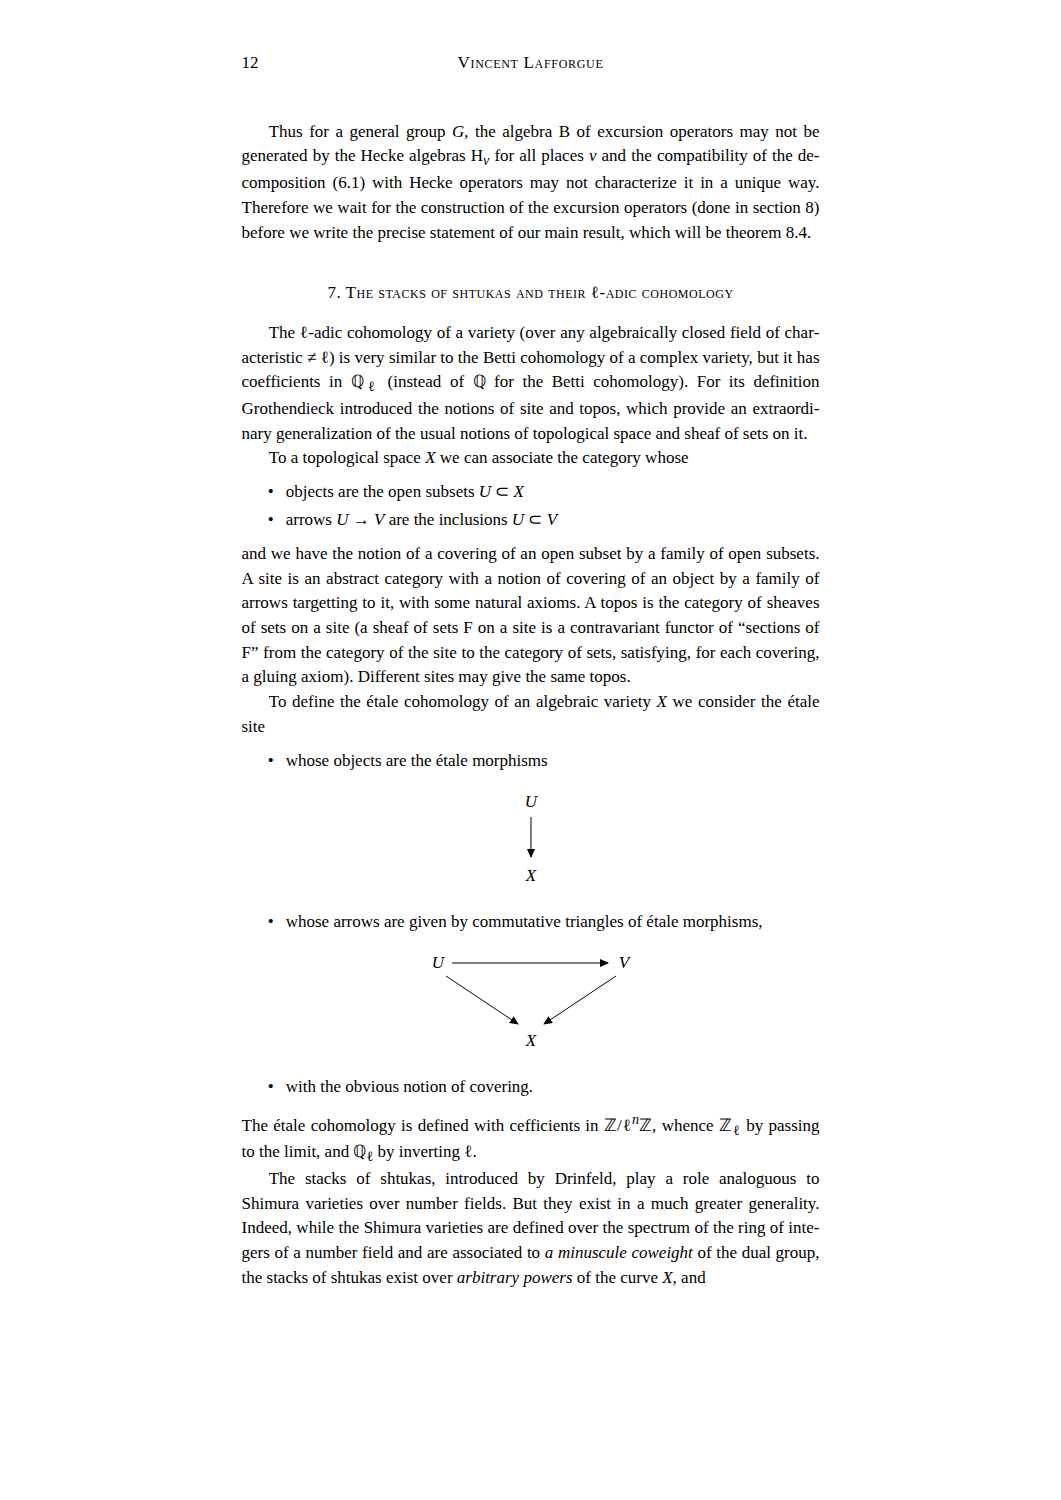12 Vincent Lafforgue
Thus for a general group G, the algebra B of excursion operators may not be generated by the Hecke algebras Hv for all places v and the compatibility of the decomposition (6.1) with Hecke operators may not characterize it in a unique way. Therefore we wait for the construction of the excursion operators (done in section 8) before we write the precise statement of our main result, which will be theorem 8.4.
7. The stacks of shtukas and their ℓ-adic cohomology
The ℓ-adic cohomology of a variety (over any algebraically closed field of characteristic ≠ ℓ) is very similar to the Betti cohomology of a complex variety, but it has coefficients in ℚℓ (instead of ℚ for the Betti cohomology). For its definition Grothendieck introduced the notions of site and topos, which provide an extraordinary generalization of the usual notions of topological space and sheaf of sets on it.
To a topological space X we can associate the category whose
objects are the open subsets U ⊂ X
arrows U → V are the inclusions U ⊂ V
and we have the notion of a covering of an open subset by a family of open subsets. A site is an abstract category with a notion of covering of an object by a family of arrows targetting to it, with some natural axioms. A topos is the category of sheaves of sets on a site (a sheaf of sets F on a site is a contravariant functor of “sections of F” from the category of the site to the category of sets, satisfying, for each covering, a gluing axiom). Different sites may give the same topos.
To define the étale cohomology of an algebraic variety X we consider the étale site
whose objects are the étale morphisms
U X
whose arrows are given by commutative triangles of étale morphisms,
U V X
with the obvious notion of covering.
The étale cohomology is defined with cefficients in ℤ/ℓnℤ, whence ℤℓ by passing to the limit, and ℚℓ by inverting ℓ.
The stacks of shtukas, introduced by Drinfeld, play a role analoguous to Shimura varieties over number fields. But they exist in a much greater generality. Indeed, while the Shimura varieties are defined over the spectrum of the ring of integers of a number field and are associated to a minuscule coweight of the dual group, the stacks of shtukas exist over arbitrary powers of the curve X, and